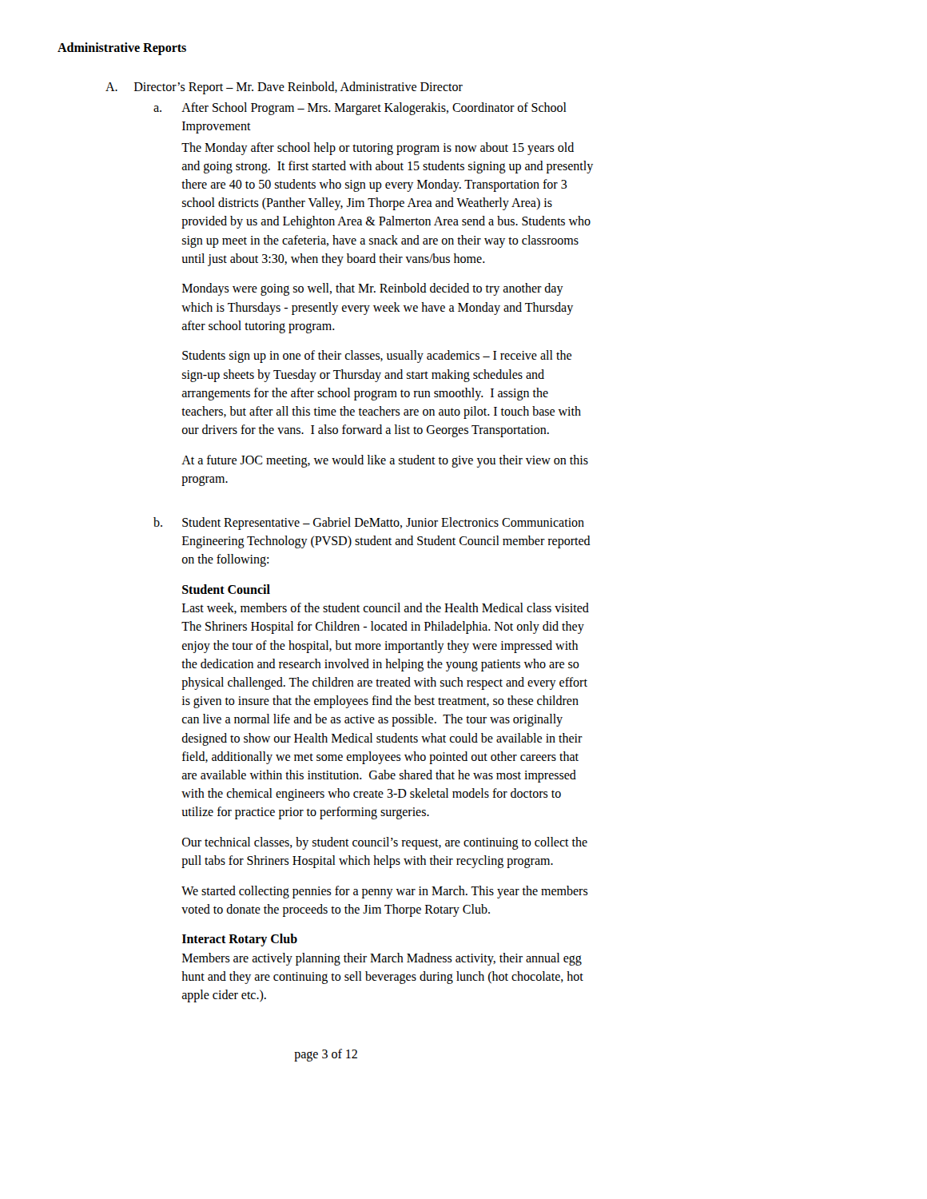Administrative Reports
A. Director’s Report – Mr. Dave Reinbold, Administrative Director
a. After School Program – Mrs. Margaret Kalogerakis, Coordinator of School Improvement
The Monday after school help or tutoring program is now about 15 years old and going strong. It first started with about 15 students signing up and presently there are 40 to 50 students who sign up every Monday. Transportation for 3 school districts (Panther Valley, Jim Thorpe Area and Weatherly Area) is provided by us and Lehighton Area & Palmerton Area send a bus. Students who sign up meet in the cafeteria, have a snack and are on their way to classrooms until just about 3:30, when they board their vans/bus home.
Mondays were going so well, that Mr. Reinbold decided to try another day which is Thursdays - presently every week we have a Monday and Thursday after school tutoring program.
Students sign up in one of their classes, usually academics – I receive all the sign-up sheets by Tuesday or Thursday and start making schedules and arrangements for the after school program to run smoothly. I assign the teachers, but after all this time the teachers are on auto pilot. I touch base with our drivers for the vans. I also forward a list to Georges Transportation.
At a future JOC meeting, we would like a student to give you their view on this program.
b. Student Representative – Gabriel DeMatto, Junior Electronics Communication Engineering Technology (PVSD) student and Student Council member reported on the following:
Student Council
Last week, members of the student council and the Health Medical class visited The Shriners Hospital for Children - located in Philadelphia. Not only did they enjoy the tour of the hospital, but more importantly they were impressed with the dedication and research involved in helping the young patients who are so physical challenged. The children are treated with such respect and every effort is given to insure that the employees find the best treatment, so these children can live a normal life and be as active as possible. The tour was originally designed to show our Health Medical students what could be available in their field, additionally we met some employees who pointed out other careers that are available within this institution. Gabe shared that he was most impressed with the chemical engineers who create 3-D skeletal models for doctors to utilize for practice prior to performing surgeries.
Our technical classes, by student council’s request, are continuing to collect the pull tabs for Shriners Hospital which helps with their recycling program.
We started collecting pennies for a penny war in March. This year the members voted to donate the proceeds to the Jim Thorpe Rotary Club.
Interact Rotary Club
Members are actively planning their March Madness activity, their annual egg hunt and they are continuing to sell beverages during lunch (hot chocolate, hot apple cider etc.).
page 3 of 12